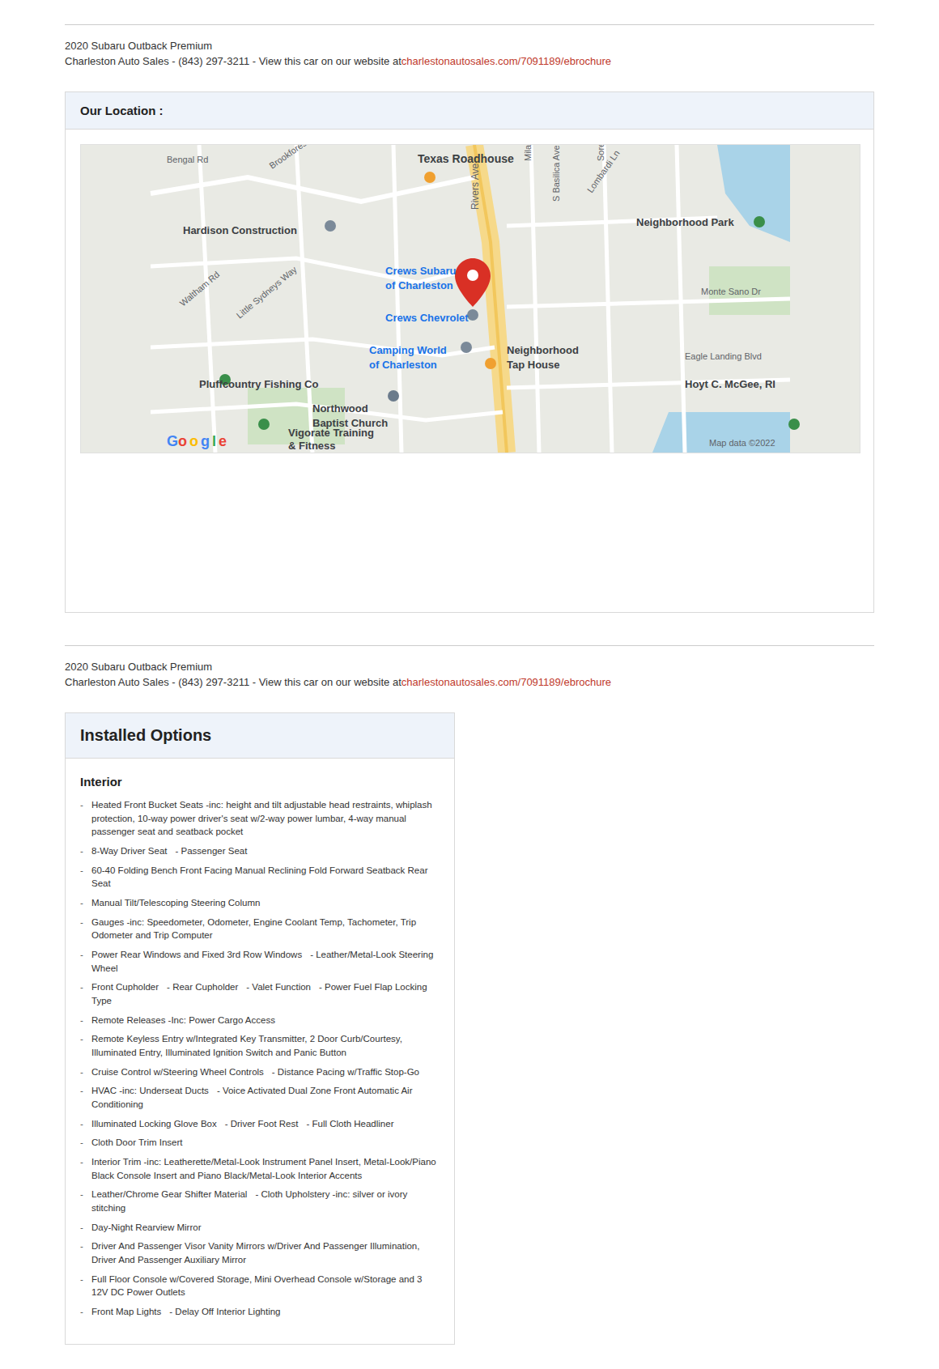2020 Subaru Outback Premium
Charleston Auto Sales - (843) 297-3211 - View this car on our website atcharlestonautosales.com/7091189/ebrochure
Our Location :
Bengal Rd Brookforest Dr Texas Roadhouse Milano St Sorento Blvd S Basilica Ave Lombardi Ln Neighborhood Park Rivers Ave Hardison Construction Crews Subaru of Charleston Monte Sano Dr Waltham Rd Little Sydneys Way Crews Chevrolet Camping World of Charleston Neighborhood Tap House Eagle Landing Blvd Pluffcountry Fishing Co Hoyt C. McGee, RI Northwood Baptist Church Vigorate Training & Fitness Map data ©2022 G o o g l e
2020 Subaru Outback Premium
Charleston Auto Sales - (843) 297-3211 - View this car on our website atcharlestonautosales.com/7091189/ebrochure
Installed Options
Interior
Heated Front Bucket Seats -inc: height and tilt adjustable head restraints, whiplash protection, 10-way power driver's seat w/2-way power lumbar, 4-way manual passenger seat and seatback pocket
8-Way Driver Seat - Passenger Seat
60-40 Folding Bench Front Facing Manual Reclining Fold Forward Seatback Rear Seat
Manual Tilt/Telescoping Steering Column
Gauges -inc: Speedometer, Odometer, Engine Coolant Temp, Tachometer, Trip Odometer and Trip Computer
Power Rear Windows and Fixed 3rd Row Windows - Leather/Metal-Look Steering Wheel
Front Cupholder - Rear Cupholder - Valet Function - Power Fuel Flap Locking Type
Remote Releases -Inc: Power Cargo Access
Remote Keyless Entry w/Integrated Key Transmitter, 2 Door Curb/Courtesy, Illuminated Entry, Illuminated Ignition Switch and Panic Button
Cruise Control w/Steering Wheel Controls - Distance Pacing w/Traffic Stop-Go
HVAC -inc: Underseat Ducts - Voice Activated Dual Zone Front Automatic Air Conditioning
Illuminated Locking Glove Box - Driver Foot Rest - Full Cloth Headliner
Cloth Door Trim Insert
Interior Trim -inc: Leatherette/Metal-Look Instrument Panel Insert, Metal-Look/Piano Black Console Insert and Piano Black/Metal-Look Interior Accents
Leather/Chrome Gear Shifter Material - Cloth Upholstery -inc: silver or ivory stitching
Day-Night Rearview Mirror
Driver And Passenger Visor Vanity Mirrors w/Driver And Passenger Illumination, Driver And Passenger Auxiliary Mirror
Full Floor Console w/Covered Storage, Mini Overhead Console w/Storage and 3 12V DC Power Outlets
Front Map Lights - Delay Off Interior Lighting